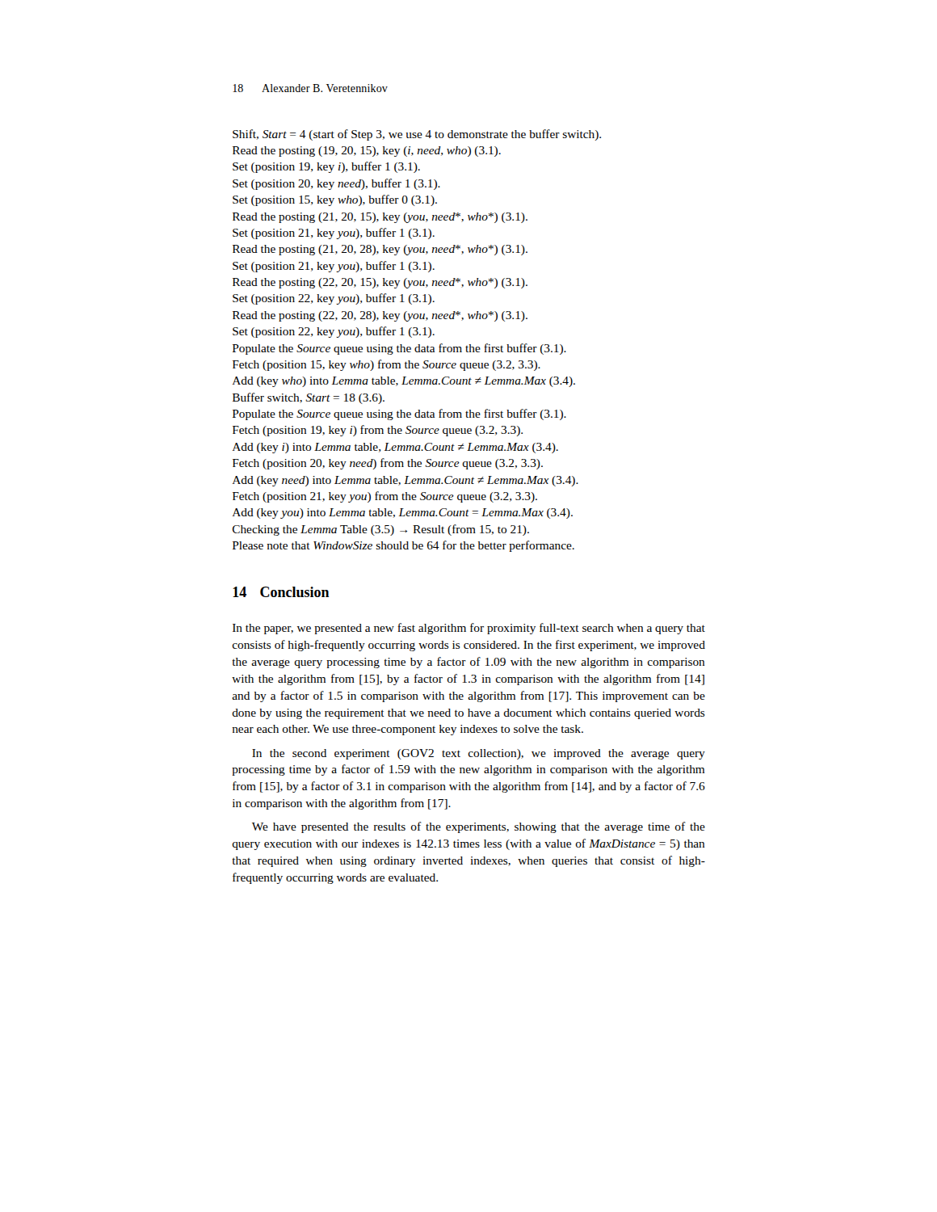18 Alexander B. Veretennikov
Shift, Start = 4 (start of Step 3, we use 4 to demonstrate the buffer switch).
Read the posting (19, 20, 15), key (i, need, who) (3.1).
Set (position 19, key i), buffer 1 (3.1).
Set (position 20, key need), buffer 1 (3.1).
Set (position 15, key who), buffer 0 (3.1).
Read the posting (21, 20, 15), key (you, need*, who*) (3.1).
Set (position 21, key you), buffer 1 (3.1).
Read the posting (21, 20, 28), key (you, need*, who*) (3.1).
Set (position 21, key you), buffer 1 (3.1).
Read the posting (22, 20, 15), key (you, need*, who*) (3.1).
Set (position 22, key you), buffer 1 (3.1).
Read the posting (22, 20, 28), key (you, need*, who*) (3.1).
Set (position 22, key you), buffer 1 (3.1).
Populate the Source queue using the data from the first buffer (3.1).
Fetch (position 15, key who) from the Source queue (3.2, 3.3).
Add (key who) into Lemma table, Lemma.Count ≠ Lemma.Max (3.4).
Buffer switch, Start = 18 (3.6).
Populate the Source queue using the data from the first buffer (3.1).
Fetch (position 19, key i) from the Source queue (3.2, 3.3).
Add (key i) into Lemma table, Lemma.Count ≠ Lemma.Max (3.4).
Fetch (position 20, key need) from the Source queue (3.2, 3.3).
Add (key need) into Lemma table, Lemma.Count ≠ Lemma.Max (3.4).
Fetch (position 21, key you) from the Source queue (3.2, 3.3).
Add (key you) into Lemma table, Lemma.Count = Lemma.Max (3.4).
Checking the Lemma Table (3.5) → Result (from 15, to 21).
Please note that WindowSize should be 64 for the better performance.
14 Conclusion
In the paper, we presented a new fast algorithm for proximity full-text search when a query that consists of high-frequently occurring words is considered. In the first experiment, we improved the average query processing time by a factor of 1.09 with the new algorithm in comparison with the algorithm from [15], by a factor of 1.3 in comparison with the algorithm from [14] and by a factor of 1.5 in comparison with the algorithm from [17]. This improvement can be done by using the requirement that we need to have a document which contains queried words near each other. We use three-component key indexes to solve the task.
In the second experiment (GOV2 text collection), we improved the average query processing time by a factor of 1.59 with the new algorithm in comparison with the algorithm from [15], by a factor of 3.1 in comparison with the algorithm from [14], and by a factor of 7.6 in comparison with the algorithm from [17].
We have presented the results of the experiments, showing that the average time of the query execution with our indexes is 142.13 times less (with a value of MaxDistance = 5) than that required when using ordinary inverted indexes, when queries that consist of high-frequently occurring words are evaluated.